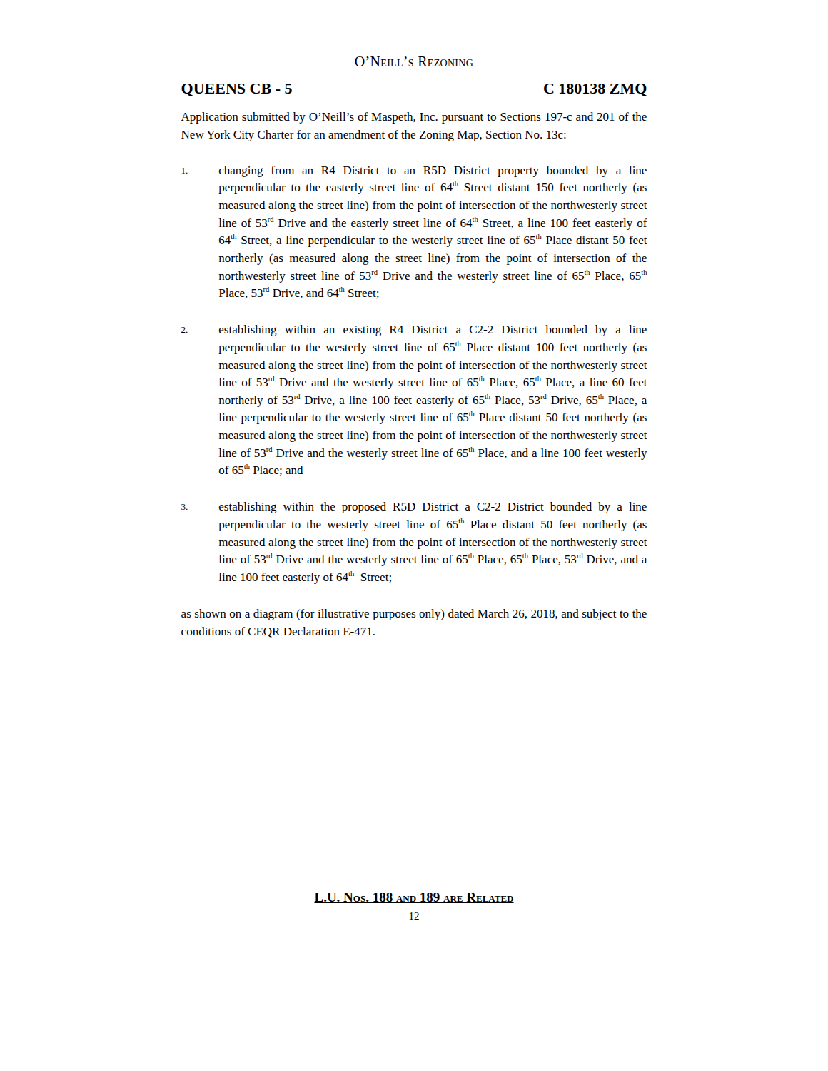O’Neill’s Rezoning
QUEENS CB - 5
C 180138 ZMQ
Application submitted by O’Neill’s of Maspeth, Inc. pursuant to Sections 197-c and 201 of the New York City Charter for an amendment of the Zoning Map, Section No. 13c:
1. changing from an R4 District to an R5D District property bounded by a line perpendicular to the easterly street line of 64th Street distant 150 feet northerly (as measured along the street line) from the point of intersection of the northwesterly street line of 53rd Drive and the easterly street line of 64th Street, a line 100 feet easterly of 64th Street, a line perpendicular to the westerly street line of 65th Place distant 50 feet northerly (as measured along the street line) from the point of intersection of the northwesterly street line of 53rd Drive and the westerly street line of 65th Place, 65th Place, 53rd Drive, and 64th Street;
2. establishing within an existing R4 District a C2-2 District bounded by a line perpendicular to the westerly street line of 65th Place distant 100 feet northerly (as measured along the street line) from the point of intersection of the northwesterly street line of 53rd Drive and the westerly street line of 65th Place, 65th Place, a line 60 feet northerly of 53rd Drive, a line 100 feet easterly of 65th Place, 53rd Drive, 65th Place, a line perpendicular to the westerly street line of 65th Place distant 50 feet northerly (as measured along the street line) from the point of intersection of the northwesterly street line of 53rd Drive and the westerly street line of 65th Place, and a line 100 feet westerly of 65th Place; and
3. establishing within the proposed R5D District a C2-2 District bounded by a line perpendicular to the westerly street line of 65th Place distant 50 feet northerly (as measured along the street line) from the point of intersection of the northwesterly street line of 53rd Drive and the westerly street line of 65th Place, 65th Place, 53rd Drive, and a line 100 feet easterly of 64th Street;
as shown on a diagram (for illustrative purposes only) dated March 26, 2018, and subject to the conditions of CEQR Declaration E-471.
L.U. Nos. 188 and 189 are Related
12